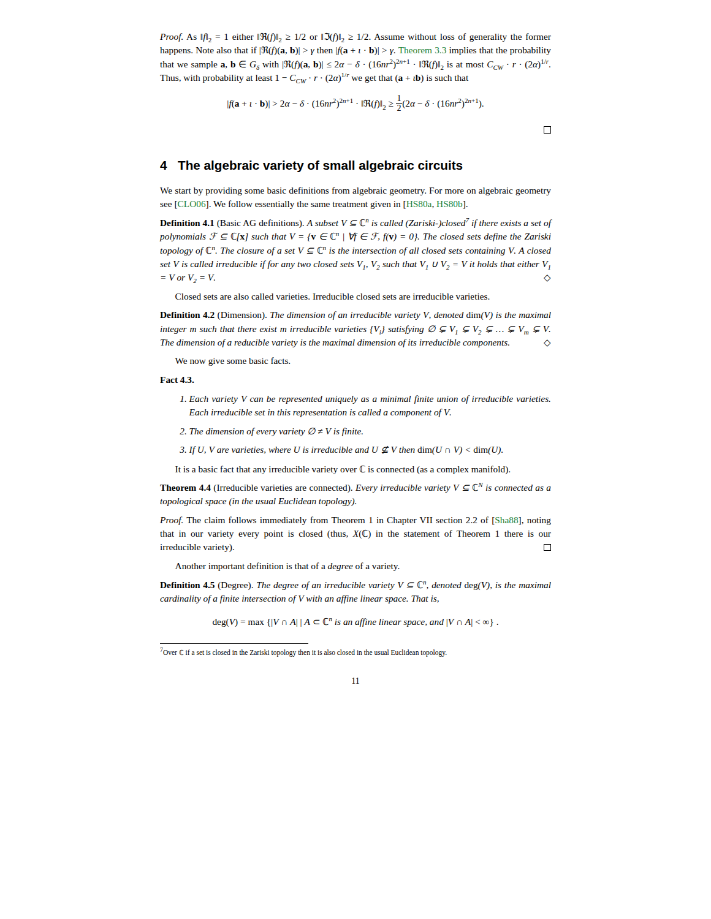Proof. As ‖f‖2 = 1 either ‖ℜ(f)‖2 ≥ 1/2 or ‖ℑ(f)‖2 ≥ 1/2. Assume without loss of generality the former happens. Note also that if |ℜ(f)(a, b)| > γ then |f(a + ι · b)| > γ. Theorem 3.3 implies that the probability that we sample a, b ∈ Gδ with |ℜ(f)(a, b)| ≤ 2α − δ · (16nr2)2n+1 · ‖ℜ(f)‖2 is at most CCW · r · (2α)1/r. Thus, with probability at least 1 − CCW · r · (2α)1/r we get that (a + ιb) is such that
|f(a + ι · b)| > 2α − δ · (16nr2)2n+1 · ‖ℜ(f)‖2 ≥ 12(2α − δ · (16nr2)2n+1).
4 The algebraic variety of small algebraic circuits
We start by providing some basic definitions from algebraic geometry. For more on algebraic geometry see [CLO06]. We follow essentially the same treatment given in [HS80a, HS80b].
Definition 4.1 (Basic AG definitions). A subset V ⊆ ℂn is called (Zariski-)closed7 if there exists a set of polynomials ℱ ⊆ ℂ[x] such that V = {v ∈ ℂn | ∀f ∈ ℱ, f(v) = 0}. The closed sets define the Zariski topology of ℂn. The closure of a set V ⊆ ℂn is the intersection of all closed sets containing V. A closed set V is called irreducible if for any two closed sets V1, V2 such that V1 ∪ V2 = V it holds that either V1 = V or V2 = V. ◇
Closed sets are also called varieties. Irreducible closed sets are irreducible varieties.
Definition 4.2 (Dimension). The dimension of an irreducible variety V, denoted dim(V) is the maximal integer m such that there exist m irreducible varieties {Vi} satisfying ∅ ⊊ V1 ⊊ V2 ⊊ … ⊊ Vm ⊊ V. The dimension of a reducible variety is the maximal dimension of its irreducible components. ◇
We now give some basic facts.
Fact 4.3.
Each variety V can be represented uniquely as a minimal finite union of irreducible varieties. Each irreducible set in this representation is called a component of V.
The dimension of every variety ∅ ≠ V is finite.
If U, V are varieties, where U is irreducible and U ⊈ V then dim(U ∩ V) < dim(U).
It is a basic fact that any irreducible variety over ℂ is connected (as a complex manifold).
Theorem 4.4 (Irreducible varieties are connected). Every irreducible variety V ⊆ ℂN is connected as a topological space (in the usual Euclidean topology).
Proof. The claim follows immediately from Theorem 1 in Chapter VII section 2.2 of [Sha88], noting that in our variety every point is closed (thus, X(ℂ) in the statement of Theorem 1 there is our irreducible variety).
Another important definition is that of a degree of a variety.
Definition 4.5 (Degree). The degree of an irreducible variety V ⊆ ℂn, denoted deg(V), is the maximal cardinality of a finite intersection of V with an affine linear space. That is,
deg(V) = max {|V ∩ A| | A ⊂ ℂn is an affine linear space, and |V ∩ A| < ∞} .
7Over ℂ if a set is closed in the Zariski topology then it is also closed in the usual Euclidean topology.
11